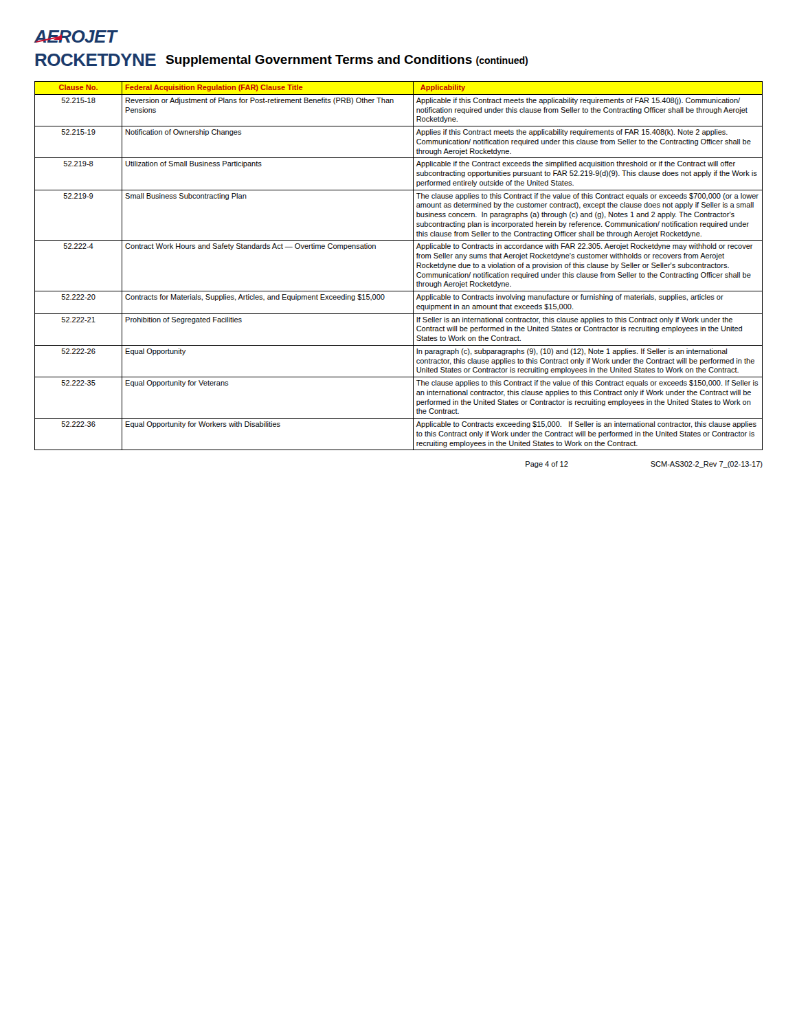AEROJET ROCKETDYNE
Supplemental Government Terms and Conditions (continued)
| Clause No. | Federal Acquisition Regulation (FAR) Clause Title | Applicability |
| --- | --- | --- |
| 52.215-18 | Reversion or Adjustment of Plans for Post-retirement Benefits (PRB) Other Than Pensions | Applicable if this Contract meets the applicability requirements of FAR 15.408(j). Communication/ notification required under this clause from Seller to the Contracting Officer shall be through Aerojet Rocketdyne. |
| 52.215-19 | Notification of Ownership Changes | Applies if this Contract meets the applicability requirements of FAR 15.408(k). Note 2 applies. Communication/ notification required under this clause from Seller to the Contracting Officer shall be through Aerojet Rocketdyne. |
| 52.219-8 | Utilization of Small Business Participants | Applicable if the Contract exceeds the simplified acquisition threshold or if the Contract will offer subcontracting opportunities pursuant to FAR 52.219-9(d)(9). This clause does not apply if the Work is performed entirely outside of the United States. |
| 52.219-9 | Small Business Subcontracting Plan | The clause applies to this Contract if the value of this Contract equals or exceeds $700,000 (or a lower amount as determined by the customer contract), except the clause does not apply if Seller is a small business concern. In paragraphs (a) through (c) and (g), Notes 1 and 2 apply. The Contractor's subcontracting plan is incorporated herein by reference. Communication/ notification required under this clause from Seller to the Contracting Officer shall be through Aerojet Rocketdyne. |
| 52.222-4 | Contract Work Hours and Safety Standards Act — Overtime Compensation | Applicable to Contracts in accordance with FAR 22.305. Aerojet Rocketdyne may withhold or recover from Seller any sums that Aerojet Rocketdyne's customer withholds or recovers from Aerojet Rocketdyne due to a violation of a provision of this clause by Seller or Seller's subcontractors. Communication/ notification required under this clause from Seller to the Contracting Officer shall be through Aerojet Rocketdyne. |
| 52.222-20 | Contracts for Materials, Supplies, Articles, and Equipment Exceeding $15,000 | Applicable to Contracts involving manufacture or furnishing of materials, supplies, articles or equipment in an amount that exceeds $15,000. |
| 52.222-21 | Prohibition of Segregated Facilities | If Seller is an international contractor, this clause applies to this Contract only if Work under the Contract will be performed in the United States or Contractor is recruiting employees in the United States to Work on the Contract. |
| 52.222-26 | Equal Opportunity | In paragraph (c), subparagraphs (9), (10) and (12), Note 1 applies. If Seller is an international contractor, this clause applies to this Contract only if Work under the Contract will be performed in the United States or Contractor is recruiting employees in the United States to Work on the Contract. |
| 52.222-35 | Equal Opportunity for Veterans | The clause applies to this Contract if the value of this Contract equals or exceeds $150,000. If Seller is an international contractor, this clause applies to this Contract only if Work under the Contract will be performed in the United States or Contractor is recruiting employees in the United States to Work on the Contract. |
| 52.222-36 | Equal Opportunity for Workers with Disabilities | Applicable to Contracts exceeding $15,000. If Seller is an international contractor, this clause applies to this Contract only if Work under the Contract will be performed in the United States or Contractor is recruiting employees in the United States to Work on the Contract. |
Page 4 of 12 SCM-AS302-2_Rev 7_(02-13-17)